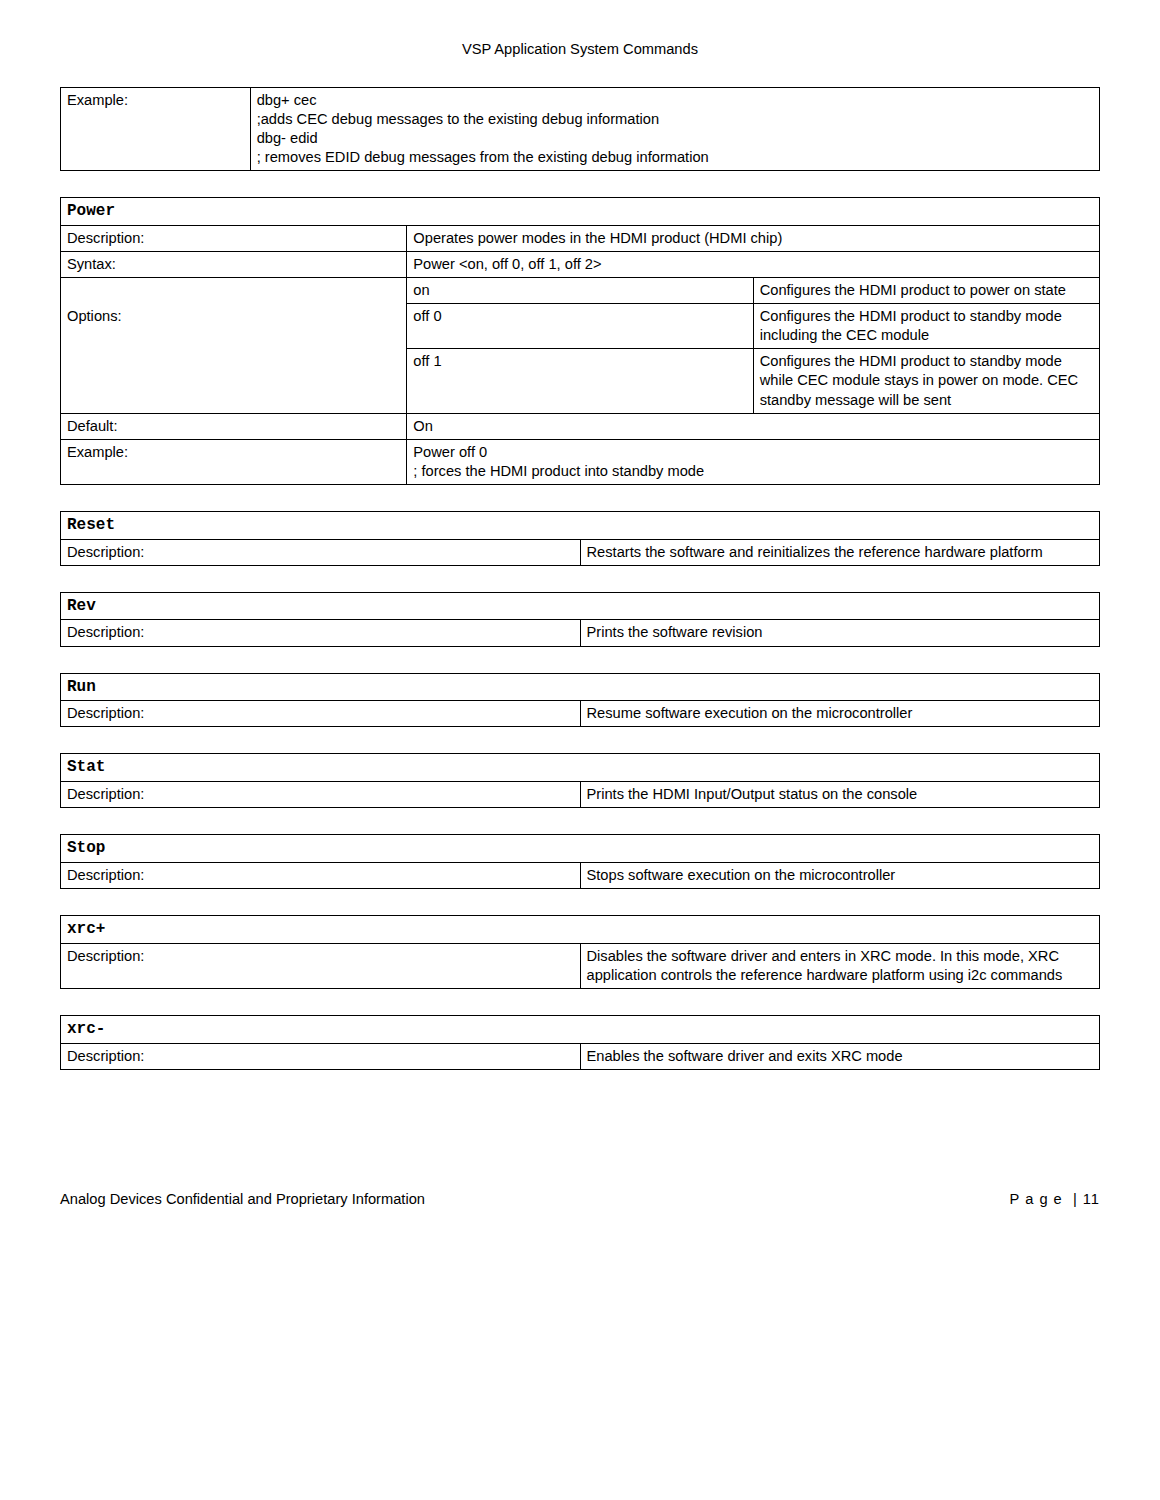VSP Application System Commands
| Example: | dbg+ cec ;adds CEC debug messages to the existing debug information dbg- edid ; removes EDID debug messages from the existing debug information |
| Power |
| Description: | Operates power modes in the HDMI product (HDMI chip) |
| Syntax: | Power <on, off 0, off 1, off 2> |
| | on | Configures the HDMI product to power on state |
| Options: | off 0 | Configures the HDMI product to standby mode including the CEC module |
| | off 1 | Configures the HDMI product to standby mode while CEC module stays in power on mode. CEC standby message will be sent |
| Default: | On |
| Example: | Power off 0 ; forces the HDMI product into standby mode |
| Reset |
| Description: | Restarts the software and reinitializes the reference hardware platform |
| Rev |
| Description: | Prints the software revision |
| Run |
| Description: | Resume software execution on the microcontroller |
| Stat |
| Description: | Prints the HDMI Input/Output status on the console |
| Stop |
| Description: | Stops software execution on the microcontroller |
| xrc+ |
| Description: | Disables the software driver and enters in XRC mode. In this mode, XRC application controls the reference hardware platform using i2c commands |
| xrc- |
| Description: | Enables the software driver and exits XRC mode |
Analog Devices Confidential and Proprietary Information
P a g e | 11